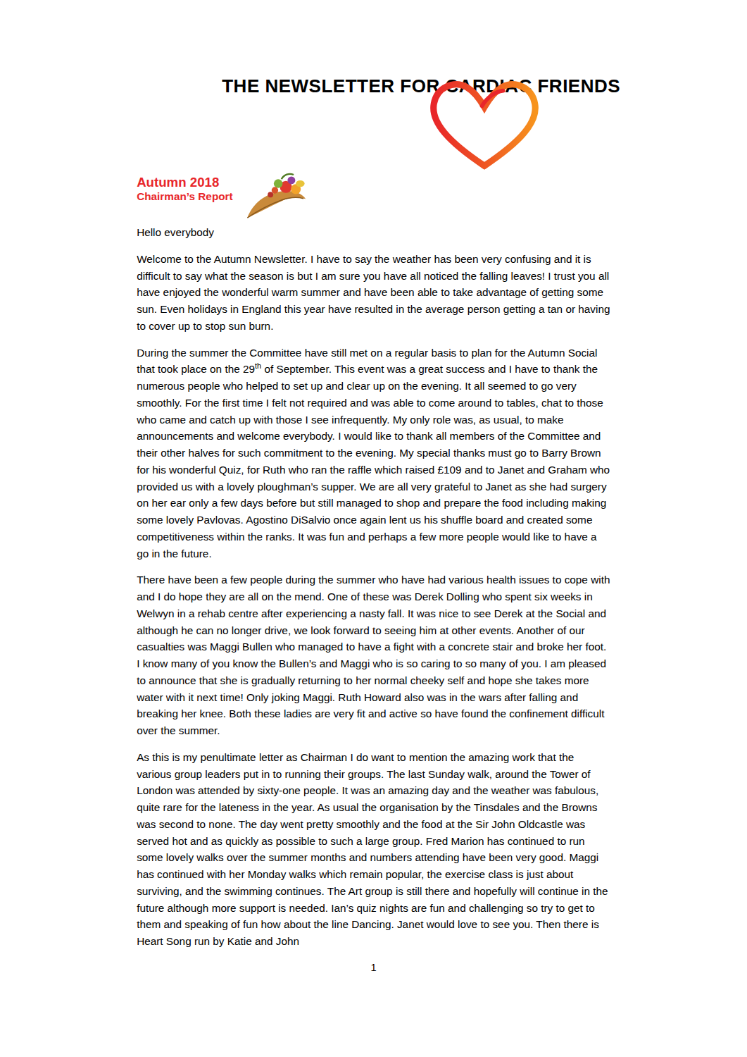THE NEWSLETTER FOR CARDIAC FRIENDS
Autumn 2018
Chairman’s Report
Hello everybody
Welcome to the Autumn Newsletter. I have to say the weather has been very confusing and it is difficult to say what the season is but I am sure you have all noticed the falling leaves! I trust you all have enjoyed the wonderful warm summer and have been able to take advantage of getting some sun. Even holidays in England this year have resulted in the average person getting a tan or having to cover up to stop sun burn.
During the summer the Committee have still met on a regular basis to plan for the Autumn Social that took place on the 29th of September. This event was a great success and I have to thank the numerous people who helped to set up and clear up on the evening. It all seemed to go very smoothly. For the first time I felt not required and was able to come around to tables, chat to those who came and catch up with those I see infrequently. My only role was, as usual, to make announcements and welcome everybody. I would like to thank all members of the Committee and their other halves for such commitment to the evening. My special thanks must go to Barry Brown for his wonderful Quiz, for Ruth who ran the raffle which raised £109 and to Janet and Graham who provided us with a lovely ploughman’s supper. We are all very grateful to Janet as she had surgery on her ear only a few days before but still managed to shop and prepare the food including making some lovely Pavlovas. Agostino DiSalvio once again lent us his shuffle board and created some competitiveness within the ranks. It was fun and perhaps a few more people would like to have a go in the future.
There have been a few people during the summer who have had various health issues to cope with and I do hope they are all on the mend. One of these was Derek Dolling who spent six weeks in Welwyn in a rehab centre after experiencing a nasty fall. It was nice to see Derek at the Social and although he can no longer drive, we look forward to seeing him at other events. Another of our casualties was Maggi Bullen who managed to have a fight with a concrete stair and broke her foot. I know many of you know the Bullen’s and Maggi who is so caring to so many of you. I am pleased to announce that she is gradually returning to her normal cheeky self and hope she takes more water with it next time! Only joking Maggi. Ruth Howard also was in the wars after falling and breaking her knee. Both these ladies are very fit and active so have found the confinement difficult over the summer.
As this is my penultimate letter as Chairman I do want to mention the amazing work that the various group leaders put in to running their groups. The last Sunday walk, around the Tower of London was attended by sixty-one people. It was an amazing day and the weather was fabulous, quite rare for the lateness in the year. As usual the organisation by the Tinsdales and the Browns was second to none. The day went pretty smoothly and the food at the Sir John Oldcastle was served hot and as quickly as possible to such a large group. Fred Marion has continued to run some lovely walks over the summer months and numbers attending have been very good. Maggi has continued with her Monday walks which remain popular, the exercise class is just about surviving, and the swimming continues. The Art group is still there and hopefully will continue in the future although more support is needed. Ian’s quiz nights are fun and challenging so try to get to them and speaking of fun how about the line Dancing. Janet would love to see you. Then there is Heart Song run by Katie and John
1